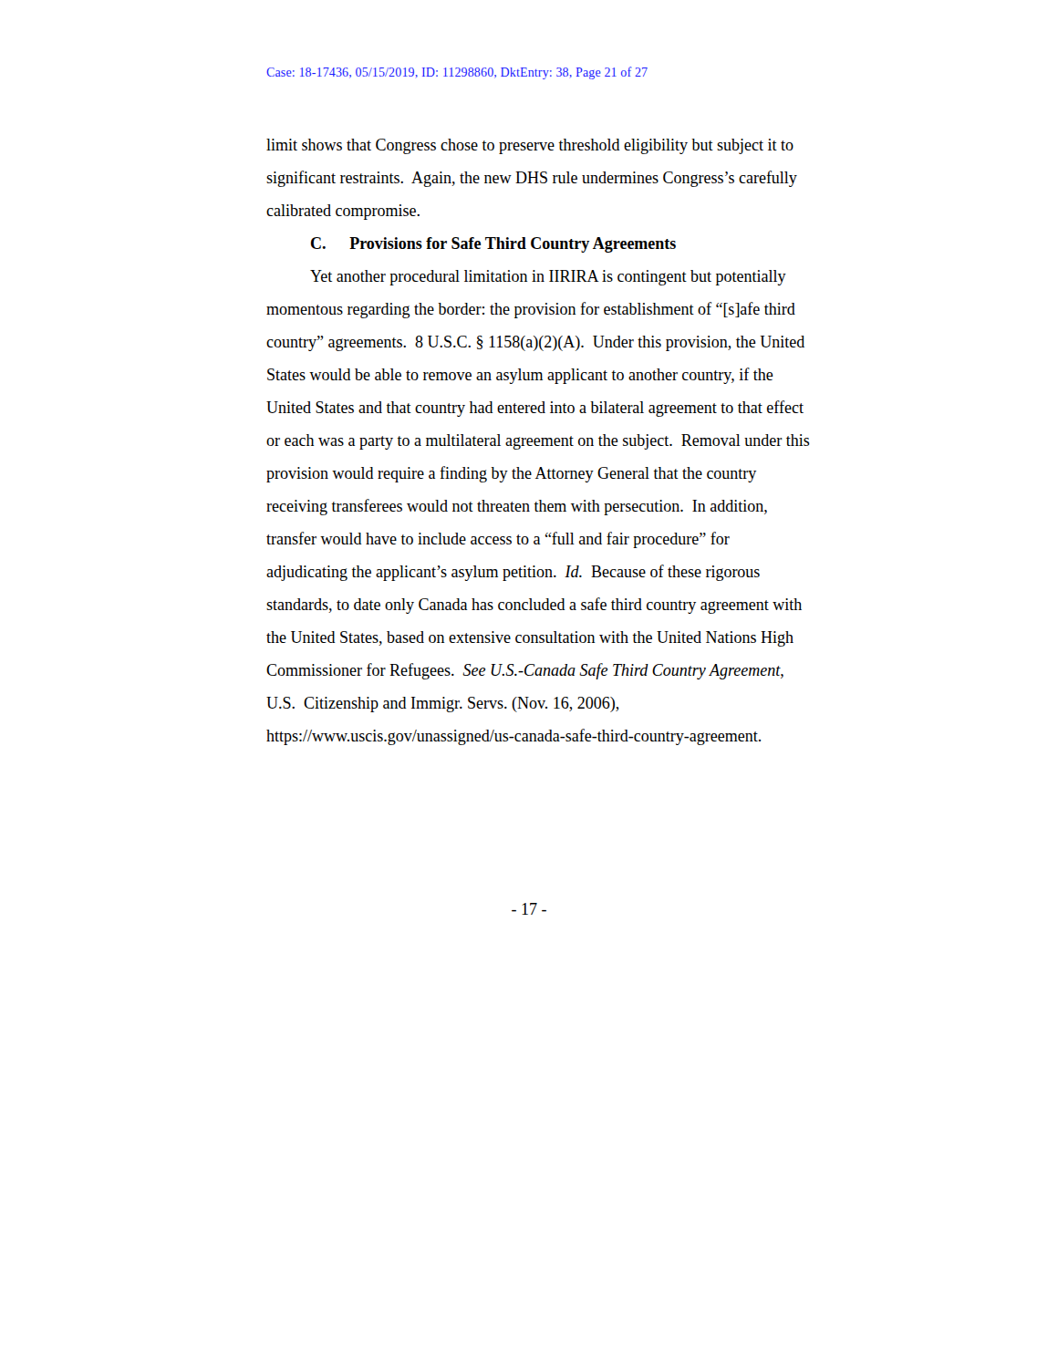Case: 18-17436, 05/15/2019, ID: 11298860, DktEntry: 38, Page 21 of 27
limit shows that Congress chose to preserve threshold eligibility but subject it to significant restraints. Again, the new DHS rule undermines Congress’s carefully calibrated compromise.
C. Provisions for Safe Third Country Agreements
Yet another procedural limitation in IIRIRA is contingent but potentially momentous regarding the border: the provision for establishment of “[s]afe third country” agreements. 8 U.S.C. § 1158(a)(2)(A). Under this provision, the United States would be able to remove an asylum applicant to another country, if the United States and that country had entered into a bilateral agreement to that effect or each was a party to a multilateral agreement on the subject. Removal under this provision would require a finding by the Attorney General that the country receiving transferees would not threaten them with persecution. In addition, transfer would have to include access to a “full and fair procedure” for adjudicating the applicant’s asylum petition. Id. Because of these rigorous standards, to date only Canada has concluded a safe third country agreement with the United States, based on extensive consultation with the United Nations High Commissioner for Refugees. See U.S.-Canada Safe Third Country Agreement, U.S. Citizenship and Immigr. Servs. (Nov. 16, 2006), https://www.uscis.gov/unassigned/us-canada-safe-third-country-agreement.
- 17 -